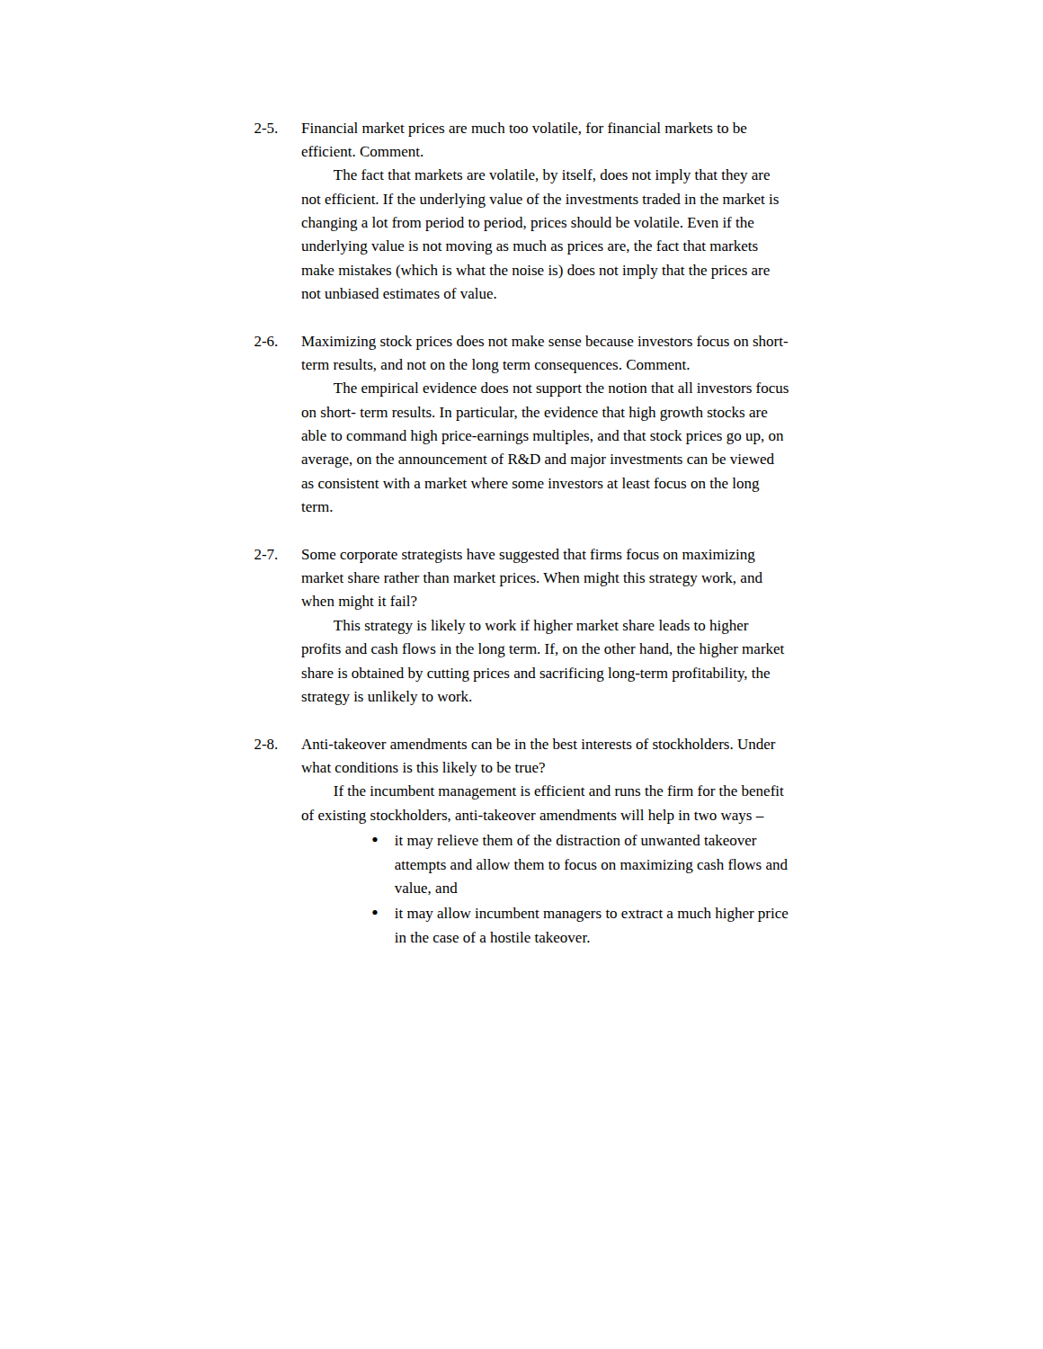2-5.
Financial market prices are much too volatile, for financial markets to be efficient. Comment.
The fact that markets are volatile, by itself, does not imply that they are not efficient. If the underlying value of the investments traded in the market is changing a lot from period to period, prices should be volatile. Even if the underlying value is not moving as much as prices are, the fact that markets make mistakes (which is what the noise is) does not imply that the prices are not unbiased estimates of value.
2-6.
Maximizing stock prices does not make sense because investors focus on short-term results, and not on the long term consequences. Comment.
The empirical evidence does not support the notion that all investors focus on short- term results. In particular, the evidence that high growth stocks are able to command high price-earnings multiples, and that stock prices go up, on average, on the announcement of R&D and major investments can be viewed as consistent with a market where some investors at least focus on the long term.
2-7.
Some corporate strategists have suggested that firms focus on maximizing market share rather than market prices. When might this strategy work, and when might it fail?
This strategy is likely to work if higher market share leads to higher profits and cash flows in the long term. If, on the other hand, the higher market share is obtained by cutting prices and sacrificing long-term profitability, the strategy is unlikely to work.
2-8.
Anti-takeover amendments can be in the best interests of stockholders. Under what conditions is this likely to be true?
If the incumbent management is efficient and runs the firm for the benefit of existing stockholders, anti-takeover amendments will help in two ways –
it may relieve them of the distraction of unwanted takeover attempts and allow them to focus on maximizing cash flows and value, and
it may allow incumbent managers to extract a much higher price in the case of a hostile takeover.